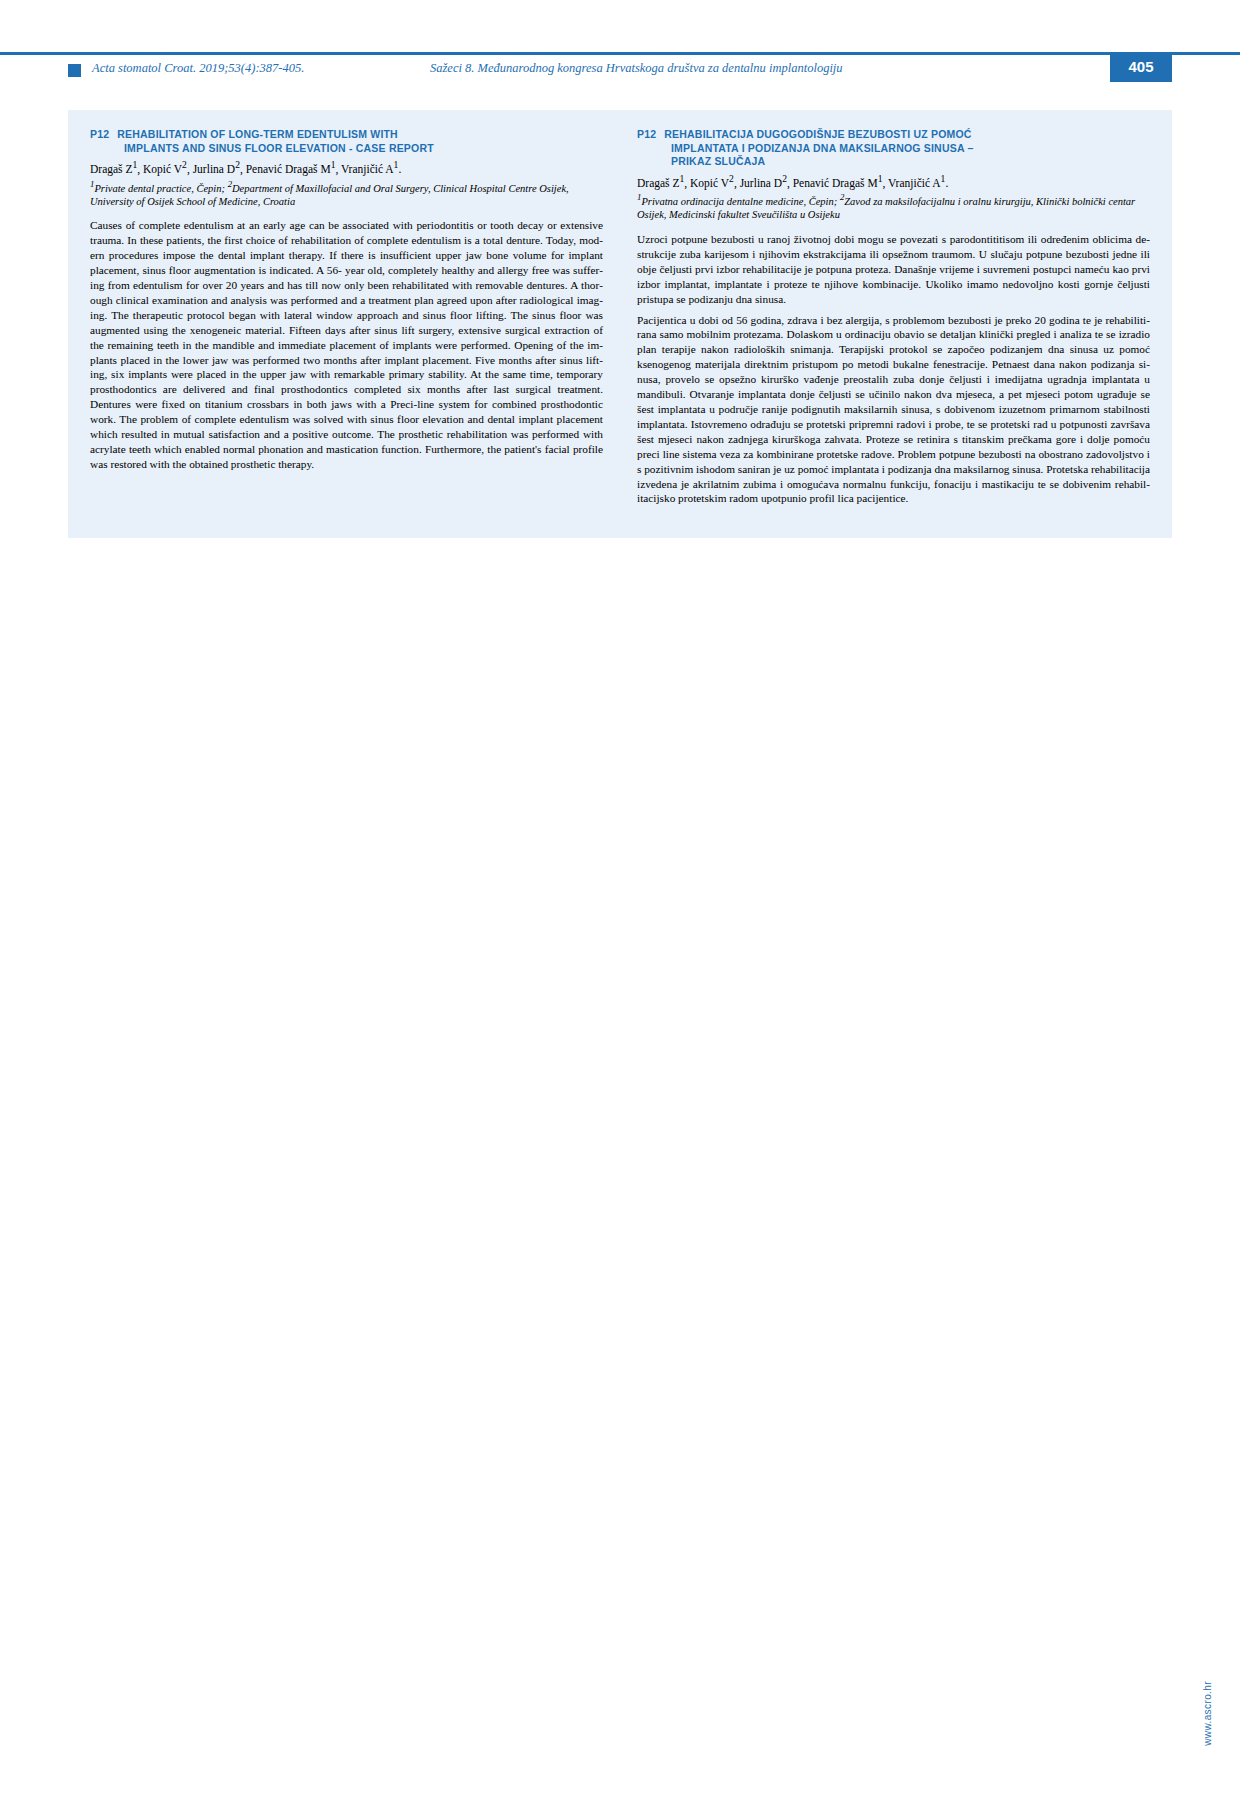Acta stomatol Croat. 2019;53(4):387-405.
Sažeci 8. Međunarodnog kongresa Hrvatskoga društva za dentalnu implantologiju
405
P12 REHABILITATION OF LONG-TERM EDENTULISM WITH IMPLANTS AND SINUS FLOOR ELEVATION - CASE REPORT
Dragaš Z1, Kopić V2, Jurlina D2, Penavić Dragaš M1, Vranjičić A1.
1Private dental practice, Čepin; 2Department of Maxillofacial and Oral Surgery, Clinical Hospital Centre Osijek, University of Osijek School of Medicine, Croatia
Causes of complete edentulism at an early age can be associated with periodontitis or tooth decay or extensive trauma. In these patients, the first choice of rehabilitation of complete edentulism is a total denture. Today, modern procedures impose the dental implant therapy. If there is insufficient upper jaw bone volume for implant placement, sinus floor augmentation is indicated. A 56- year old, completely healthy and allergy free was suffering from edentulism for over 20 years and has till now only been rehabilitated with removable dentures. A thorough clinical examination and analysis was performed and a treatment plan agreed upon after radiological imaging. The therapeutic protocol began with lateral window approach and sinus floor lifting. The sinus floor was augmented using the xenogeneic material. Fifteen days after sinus lift surgery, extensive surgical extraction of the remaining teeth in the mandible and immediate placement of implants were performed. Opening of the implants placed in the lower jaw was performed two months after implant placement. Five months after sinus lifting, six implants were placed in the upper jaw with remarkable primary stability. At the same time, temporary prosthodontics are delivered and final prosthodontics completed six months after last surgical treatment. Dentures were fixed on titanium crossbars in both jaws with a Preci-line system for combined prosthodontic work. The problem of complete edentulism was solved with sinus floor elevation and dental implant placement which resulted in mutual satisfaction and a positive outcome. The prosthetic rehabilitation was performed with acrylate teeth which enabled normal phonation and mastication function. Furthermore, the patient's facial profile was restored with the obtained prosthetic therapy.
P12 REHABILITACIJA DUGOGODIŠNJE BEZUBOSTI UZ POMOĆ IMPLANTATA I PODIZANJA DNA MAKSILARNOG SINUSA – PRIKAZ SLUČAJA
Dragaš Z1, Kopić V2, Jurlina D2, Penavić Dragaš M1, Vranjičić A1.
1Privatna ordinacija dentalne medicine, Čepin; 2Zavod za maksilofacijalnu i oralnu kirurgiju, Klinički bolnički centar Osijek, Medicinski fakultet Sveučilišta u Osijeku
Uzroci potpune bezubosti u ranoj životnoj dobi mogu se povezati s parodontititisom ili određenim oblicima destrukcije zuba karijesom i njihovim ekstrakcijama ili opsežnom traumom. U slučaju potpune bezubosti jedne ili obje čeljusti prvi izbor rehabilitacije je potpuna proteza. Današnje vrijeme i suvremeni postupci nameću kao prvi izbor implantat, implantate i proteze te njihove kombinacije. Ukoliko imamo nedovoljno kosti gornje čeljusti pristupa se podizanju dna sinusa.
Pacijentica u dobi od 56 godina, zdrava i bez alergija, s problemom bezubosti je preko 20 godina te je rehabilitirana samo mobilnim protezama. Dolaskom u ordinaciju obavio se detaljan klinički pregled i analiza te se izradio plan terapije nakon radioloških snimanja. Terapijski protokol se započeo podizanjem dna sinusa uz pomoć ksenogenog materijala direktnim pristupom po metodi bukalne fenestracije. Petnaest dana nakon podizanja sinusa, provelo se opsežno kirurško vađenje preostalih zuba donje čeljusti i imedijatna ugradnja implantata u mandibuli. Otvaranje implantata donje čeljusti se učinilo nakon dva mjeseca, a pet mjeseci potom ugrađuje se šest implantata u područje ranije podignutih maksilarnih sinusa, s dobivenom izuzetnom primarnom stabilnosti implantata. Istovremeno odrađuju se protetski pripremni radovi i probe, te se protetski rad u potpunosti završava šest mjeseci nakon zadnjega kirurškoga zahvata. Proteze se retinira s titanskim prečkama gore i dolje pomoću preci line sistema veza za kombinirane protetske radove. Problem potpune bezubosti na obostrano zadovoljstvo i s pozitivnim ishodom saniran je uz pomoć implantata i podizanja dna maksilarnog sinusa. Protetska rehabilitacija izvedena je akrilatnim zubima i omogućava normalnu funkciju, fonaciju i mastikaciju te se dobivenim rehabilitacijsko protetskim radom upotpunio profil lica pacijentice.
www.ascro.hr